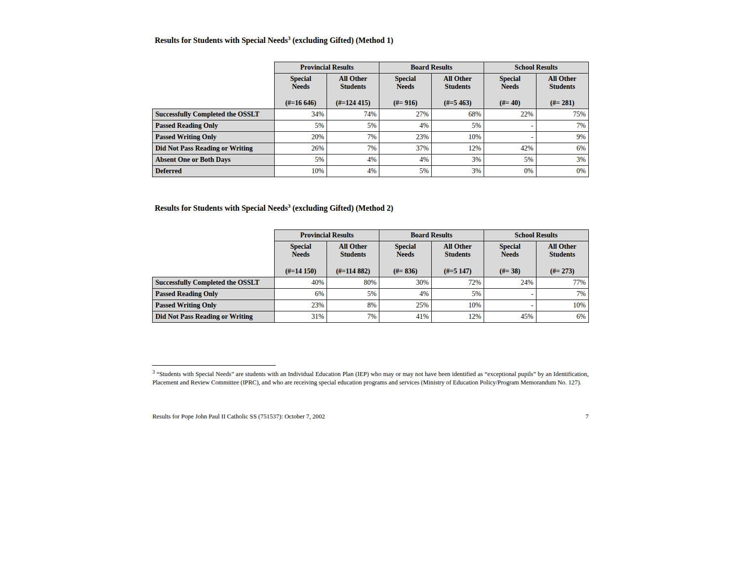Results for Students with Special Needs3 (excluding Gifted) (Method 1)
| | Provincial Results | Board Results | School Results |
| --- | --- | --- | --- |
| | Special Needs (#=16 646) | All Other Students (#=124 415) | Special Needs (#= 916) | All Other Students (#=5 463) | Special Needs (#= 40) | All Other Students (#= 281) |
| Successfully Completed the OSSLT | 34% | 74% | 27% | 68% | 22% | 75% |
| Passed Reading Only | 5% | 5% | 4% | 5% | - | 7% |
| Passed Writing Only | 20% | 7% | 23% | 10% | - | 9% |
| Did Not Pass Reading or Writing | 26% | 7% | 37% | 12% | 42% | 6% |
| Absent One or Both Days | 5% | 4% | 4% | 3% | 5% | 3% |
| Deferred | 10% | 4% | 5% | 3% | 0% | 0% |
Results for Students with Special Needs3 (excluding Gifted) (Method 2)
| | Provincial Results | Board Results | School Results |
| --- | --- | --- | --- |
| | Special Needs (#=14 150) | All Other Students (#=114 882) | Special Needs (#= 836) | All Other Students (#=5 147) | Special Needs (#= 38) | All Other Students (#= 273) |
| Successfully Completed the OSSLT | 40% | 80% | 30% | 72% | 24% | 77% |
| Passed Reading Only | 6% | 5% | 4% | 5% | - | 7% |
| Passed Writing Only | 23% | 8% | 25% | 10% | - | 10% |
| Did Not Pass Reading or Writing | 31% | 7% | 41% | 12% | 45% | 6% |
3 “Students with Special Needs” are students with an Individual Education Plan (IEP) who may or may not have been identified as “exceptional pupils” by an Identification, Placement and Review Committee (IPRC), and who are receiving special education programs and services (Ministry of Education Policy/Program Memorandum No. 127).
Results for Pope John Paul II Catholic SS (751537): October 7, 2002 7